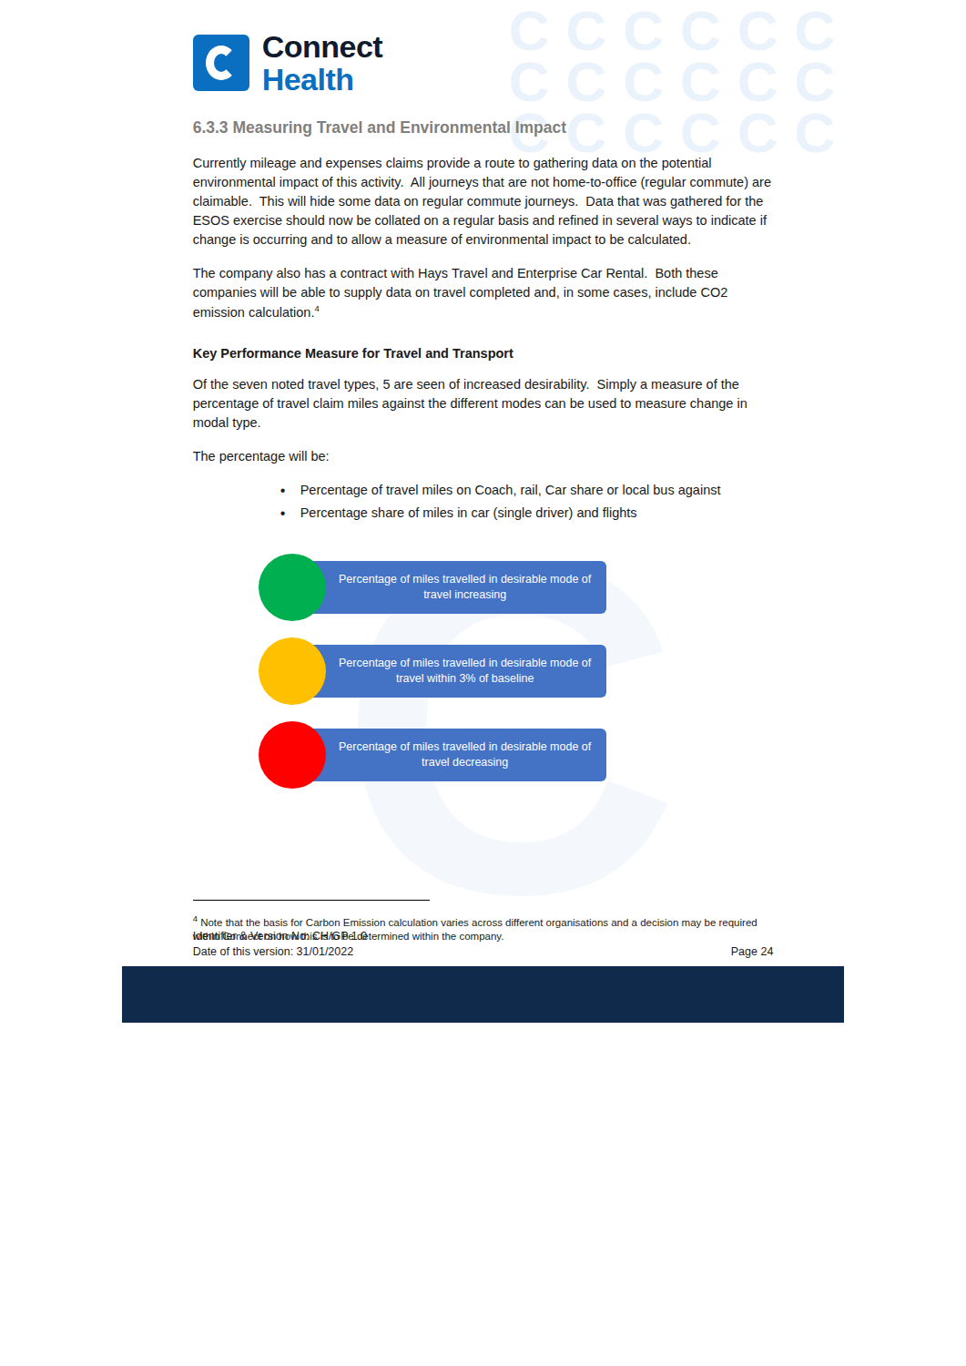C
CCCCCC
CCCCCC
CCCCCC
Connect
Health
6.3.3 Measuring Travel and Environmental Impact
Currently mileage and expenses claims provide a route to gathering data on the potential environmental impact of this activity. All journeys that are not home-to-office (regular commute) are claimable. This will hide some data on regular commute journeys. Data that was gathered for the ESOS exercise should now be collated on a regular basis and refined in several ways to indicate if change is occurring and to allow a measure of environmental impact to be calculated.
The company also has a contract with Hays Travel and Enterprise Car Rental. Both these companies will be able to supply data on travel completed and, in some cases, include CO2 emission calculation.4
Key Performance Measure for Travel and Transport
Of the seven noted travel types, 5 are seen of increased desirability. Simply a measure of the percentage of travel claim miles against the different modes can be used to measure change in modal type.
The percentage will be:
Percentage of travel miles on Coach, rail, Car share or local bus against
Percentage share of miles in car (single driver) and flights
Percentage of miles travelled in desirable mode of travel increasing
Percentage of miles travelled in desirable mode of travel within 3% of baseline
Percentage of miles travelled in desirable mode of travel decreasing
4 Note that the basis for Carbon Emission calculation varies across different organisations and a decision may be required within Connect on how this is to be determined within the company.
Identifier & Version No: CH/GP 1.0
Date of this version: 31/01/2022
Page 24